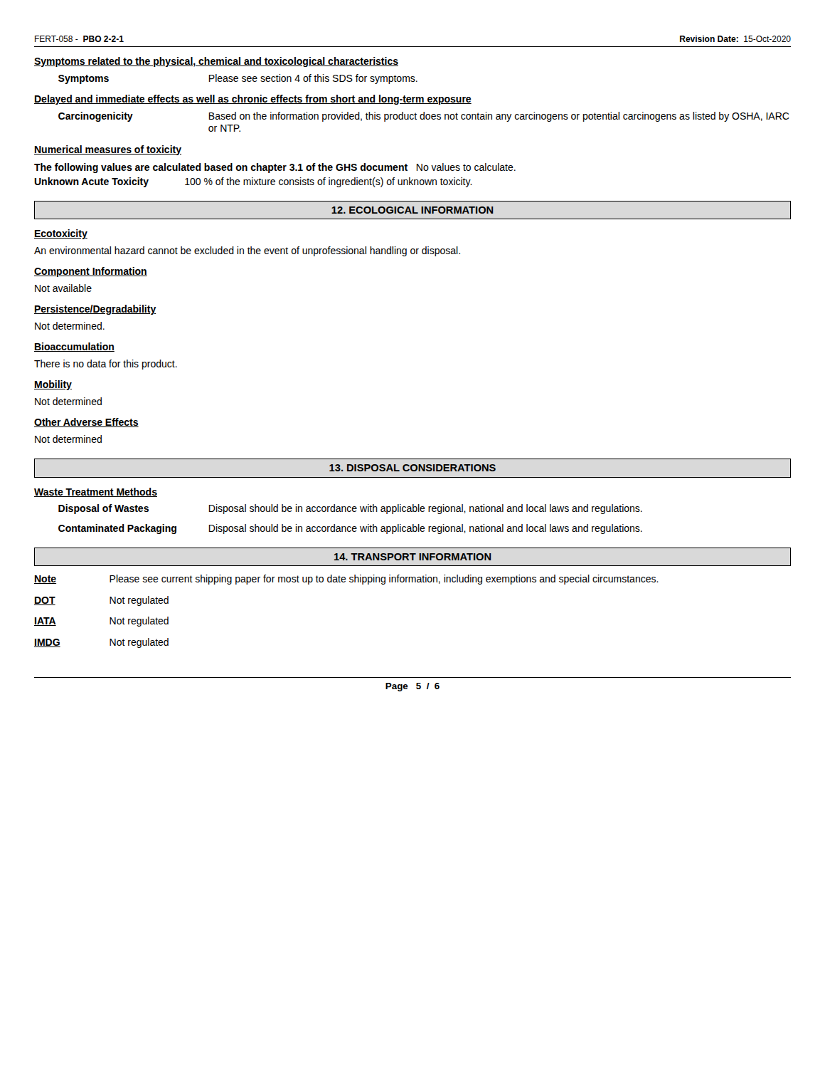FERT-058 - PBO 2-2-1
Revision Date: 15-Oct-2020
Symptoms related to the physical, chemical and toxicological characteristics
Symptoms
Please see section 4 of this SDS for symptoms.
Delayed and immediate effects as well as chronic effects from short and long-term exposure
Carcinogenicity
Based on the information provided, this product does not contain any carcinogens or potential carcinogens as listed by OSHA, IARC or NTP.
Numerical measures of toxicity
The following values are calculated based on chapter 3.1 of the GHS document No values to calculate.
Unknown Acute Toxicity
100 % of the mixture consists of ingredient(s) of unknown toxicity.
12. ECOLOGICAL INFORMATION
Ecotoxicity
An environmental hazard cannot be excluded in the event of unprofessional handling or disposal.
Component Information
Not available
Persistence/Degradability
Not determined.
Bioaccumulation
There is no data for this product.
Mobility
Not determined
Other Adverse Effects
Not determined
13. DISPOSAL CONSIDERATIONS
Waste Treatment Methods
Disposal of Wastes
Disposal should be in accordance with applicable regional, national and local laws and regulations.
Contaminated Packaging
Disposal should be in accordance with applicable regional, national and local laws and regulations.
14. TRANSPORT INFORMATION
Note
Please see current shipping paper for most up to date shipping information, including exemptions and special circumstances.
DOT
Not regulated
IATA
Not regulated
IMDG
Not regulated
Page 5 / 6